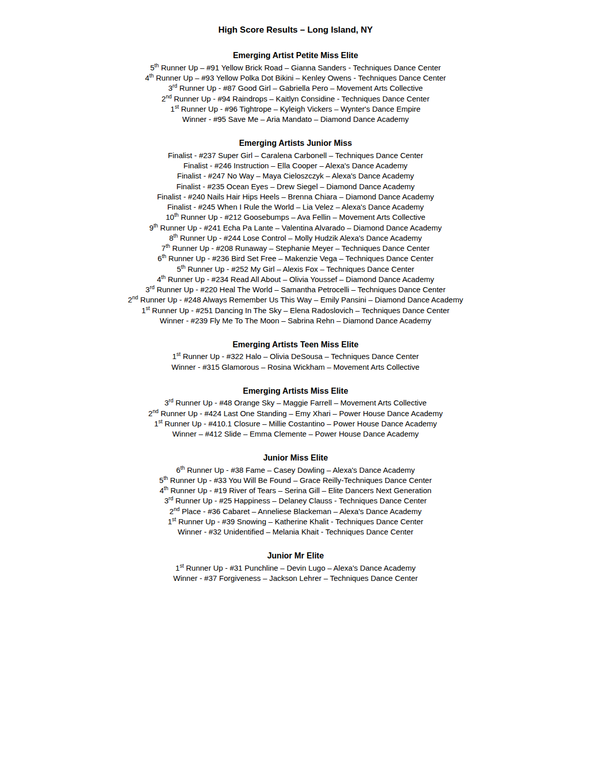High Score Results – Long Island, NY
Emerging Artist Petite Miss Elite
5th Runner Up – #91 Yellow Brick Road – Gianna Sanders - Techniques Dance Center
4th Runner Up – #93 Yellow Polka Dot Bikini – Kenley Owens - Techniques Dance Center
3rd Runner Up - #87 Good Girl – Gabriella Pero – Movement Arts Collective
2nd Runner Up - #94 Raindrops – Kaitlyn Considine - Techniques Dance Center
1st Runner Up - #96 Tightrope – Kyleigh Vickers – Wynter's Dance Empire
Winner - #95 Save Me – Aria Mandato – Diamond Dance Academy
Emerging Artists Junior Miss
Finalist - #237 Super Girl – Caralena Carbonell – Techniques Dance Center
Finalist - #246 Instruction – Ella Cooper – Alexa's Dance Academy
Finalist - #247 No Way – Maya Cieloszczyk – Alexa's Dance Academy
Finalist - #235 Ocean Eyes – Drew Siegel – Diamond Dance Academy
Finalist - #240 Nails Hair Hips Heels – Brenna Chiara – Diamond Dance Academy
Finalist - #245 When I Rule the World – Lia Velez – Alexa's Dance Academy
10th Runner Up - #212 Goosebumps – Ava Fellin – Movement Arts Collective
9th Runner Up - #241 Echa Pa Lante – Valentina Alvarado – Diamond Dance Academy
8th Runner Up - #244 Lose Control – Molly Hudzik Alexa's Dance Academy
7th Runner Up - #208 Runaway – Stephanie Meyer – Techniques Dance Center
6th Runner Up - #236 Bird Set Free – Makenzie Vega – Techniques Dance Center
5th Runner Up - #252 My Girl – Alexis Fox – Techniques Dance Center
4th Runner Up - #234 Read All About – Olivia Youssef – Diamond Dance Academy
3rd Runner Up - #220 Heal The World – Samantha Petrocelli – Techniques Dance Center
2nd Runner Up - #248 Always Remember Us This Way – Emily Pansini – Diamond Dance Academy
1st Runner Up - #251 Dancing In The Sky – Elena Radoslovich – Techniques Dance Center
Winner - #239 Fly Me To The Moon – Sabrina Rehn – Diamond Dance Academy
Emerging Artists Teen Miss Elite
1st Runner Up - #322 Halo – Olivia DeSousa – Techniques Dance Center
Winner - #315 Glamorous – Rosina Wickham – Movement Arts Collective
Emerging Artists Miss Elite
3rd Runner Up - #48 Orange Sky – Maggie Farrell – Movement Arts Collective
2nd Runner Up - #424 Last One Standing – Emy Xhari – Power House Dance Academy
1st Runner Up - #410.1 Closure – Millie Costantino – Power House Dance Academy
Winner – #412 Slide – Emma Clemente – Power House Dance Academy
Junior Miss Elite
6th Runner Up - #38 Fame – Casey Dowling – Alexa's Dance Academy
5th Runner Up - #33 You Will Be Found – Grace Reilly-Techniques Dance Center
4th Runner Up - #19 River of Tears – Serina Gill – Elite Dancers Next Generation
3rd Runner Up - #25 Happiness – Delaney Clauss - Techniques Dance Center
2nd Place - #36 Cabaret – Anneliese Blackeman – Alexa's Dance Academy
1st Runner Up - #39 Snowing – Katherine Khalit - Techniques Dance Center
Winner - #32 Unidentified – Melania Khait - Techniques Dance Center
Junior Mr Elite
1st Runner Up - #31 Punchline – Devin Lugo – Alexa's Dance Academy
Winner - #37 Forgiveness – Jackson Lehrer – Techniques Dance Center